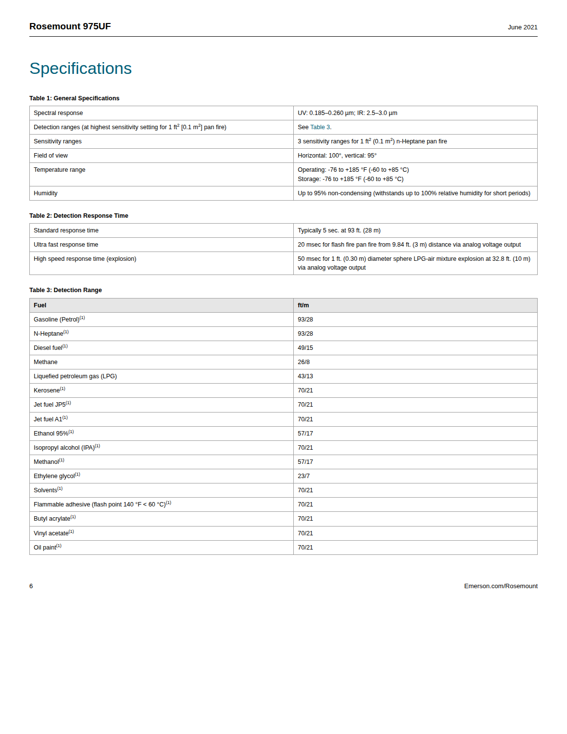Rosemount 975UF
June 2021
Specifications
Table 1: General Specifications
| Spectral response | UV: 0.185–0.260 µm; IR: 2.5–3.0 µm |
| Detection ranges (at highest sensitivity setting for 1 ft 2 [0.1 m 2 ] pan fire) | See Table 3 . |
| Sensitivity ranges | 3 sensitivity ranges for 1 ft 2 (0.1 m 2 ) n-Heptane pan fire |
| Field of view | Horizontal: 100°, vertical: 95° |
| Temperature range | Operating: -76 to +185 °F (-60 to +85 °C) Storage: -76 to +185 °F (-60 to +85 °C) |
| Humidity | Up to 95% non-condensing (withstands up to 100% relative humidity for short periods) |
Table 2: Detection Response Time
| Standard response time | Typically 5 sec. at 93 ft. (28 m) |
| Ultra fast response time | 20 msec for flash fire pan fire from 9.84 ft. (3 m) distance via analog voltage output |
| High speed response time (explosion) | 50 msec for 1 ft. (0.30 m) diameter sphere LPG-air mixture explosion at 32.8 ft. (10 m) via analog voltage output |
Table 3: Detection Range
| Fuel | ft/m |
| --- | --- |
| Gasoline (Petrol) (1) | 93/28 |
| N-Heptane (1) | 93/28 |
| Diesel fuel (1) | 49/15 |
| Methane | 26/8 |
| Liquefied petroleum gas (LPG) | 43/13 |
| Kerosene (1) | 70/21 |
| Jet fuel JP5 (1) | 70/21 |
| Jet fuel A1 (1) | 70/21 |
| Ethanol 95% (1) | 57/17 |
| Isopropyl alcohol (IPA) (1) | 70/21 |
| Methanol (1) | 57/17 |
| Ethylene glycol (1) | 23/7 |
| Solvents (1) | 70/21 |
| Flammable adhesive (flash point 140 °F < 60 °C) (1) | 70/21 |
| Butyl acrylate (1) | 70/21 |
| Vinyl acetate (1) | 70/21 |
| Oil paint (1) | 70/21 |
6
Emerson.com/Rosemount